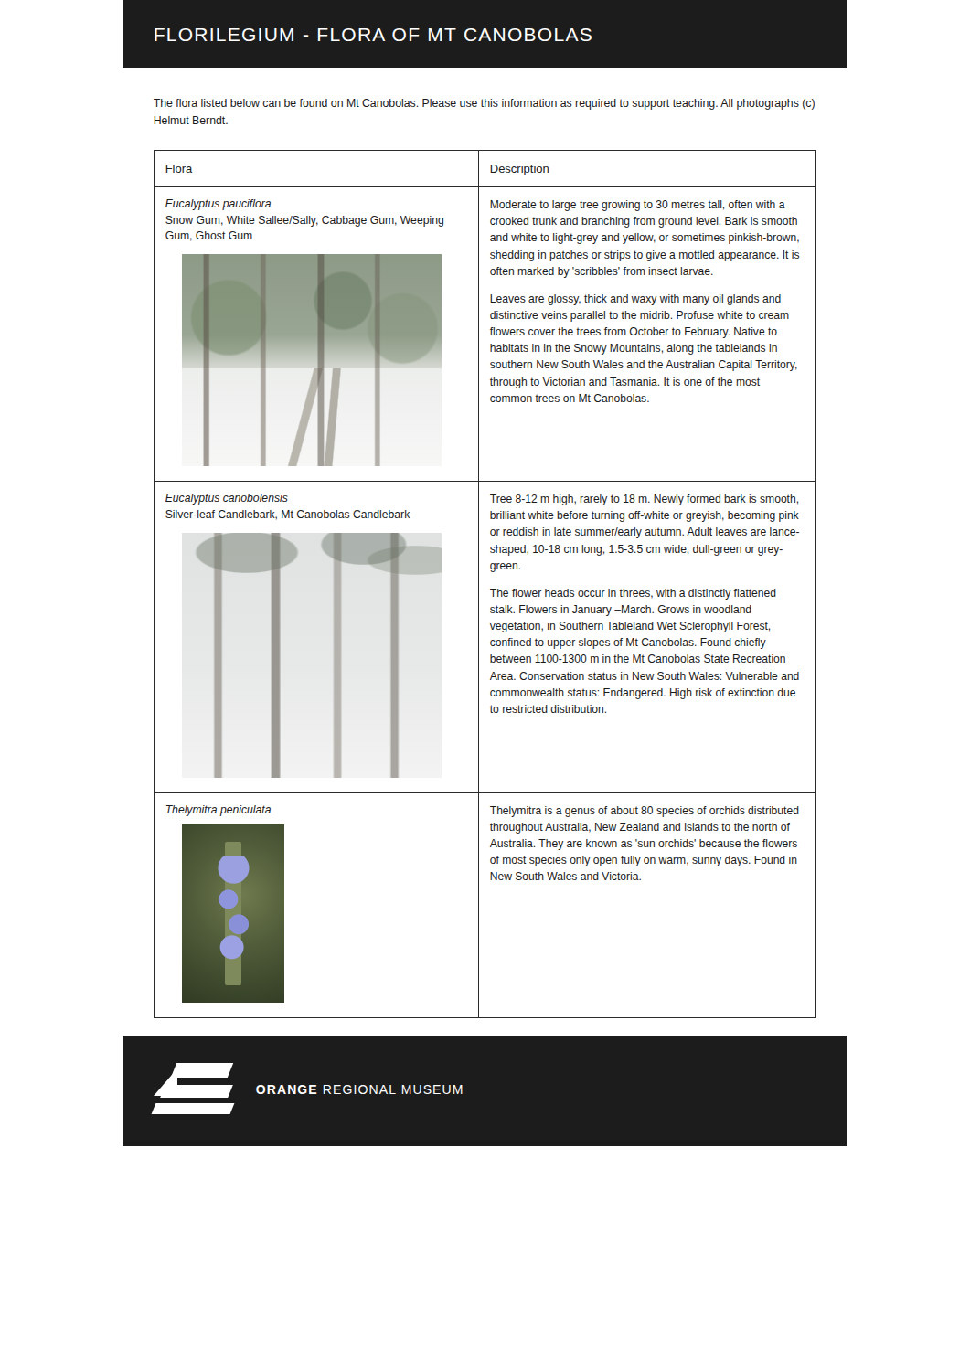Florilegium - Flora of Mt Canobolas
The flora listed below can be found on Mt Canobolas. Please use this information as required to support teaching. All photographs (c) Helmut Berndt.
| Flora | Description |
| --- | --- |
| Eucalyptus pauciflora Snow Gum, White Sallee/Sally, Cabbage Gum, Weeping Gum, Ghost Gum | Moderate to large tree growing to 30 metres tall, often with a crooked trunk and branching from ground level. Bark is smooth and white to light-grey and yellow, or sometimes pinkish-brown, shedding in patches or strips to give a mottled appearance. It is often marked by 'scribbles' from insect larvae. Leaves are glossy, thick and waxy with many oil glands and distinctive veins parallel to the midrib. Profuse white to cream flowers cover the trees from October to February. Native to habitats in in the Snowy Mountains, along the tablelands in southern New South Wales and the Australian Capital Territory, through to Victorian and Tasmania. It is one of the most common trees on Mt Canobolas. |
| Eucalyptus canobolensis Silver-leaf Candlebark, Mt Canobolas Candlebark | Tree 8-12 m high, rarely to 18 m. Newly formed bark is smooth, brilliant white before turning off-white or greyish, becoming pink or reddish in late summer/early autumn. Adult leaves are lance-shaped, 10-18 cm long, 1.5-3.5 cm wide, dull-green or grey-green. The flower heads occur in threes, with a distinctly flattened stalk. Flowers in January –March. Grows in woodland vegetation, in Southern Tableland Wet Sclerophyll Forest, confined to upper slopes of Mt Canobolas. Found chiefly between 1100-1300 m in the Mt Canobolas State Recreation Area. Conservation status in New South Wales: Vulnerable and commonwealth status: Endangered. High risk of extinction due to restricted distribution. |
| Thelymitra peniculata | Thelymitra is a genus of about 80 species of orchids distributed throughout Australia, New Zealand and islands to the north of Australia. They are known as 'sun orchids' because the flowers of most species only open fully on warm, sunny days. Found in New South Wales and Victoria. |
Orange Regional Museum